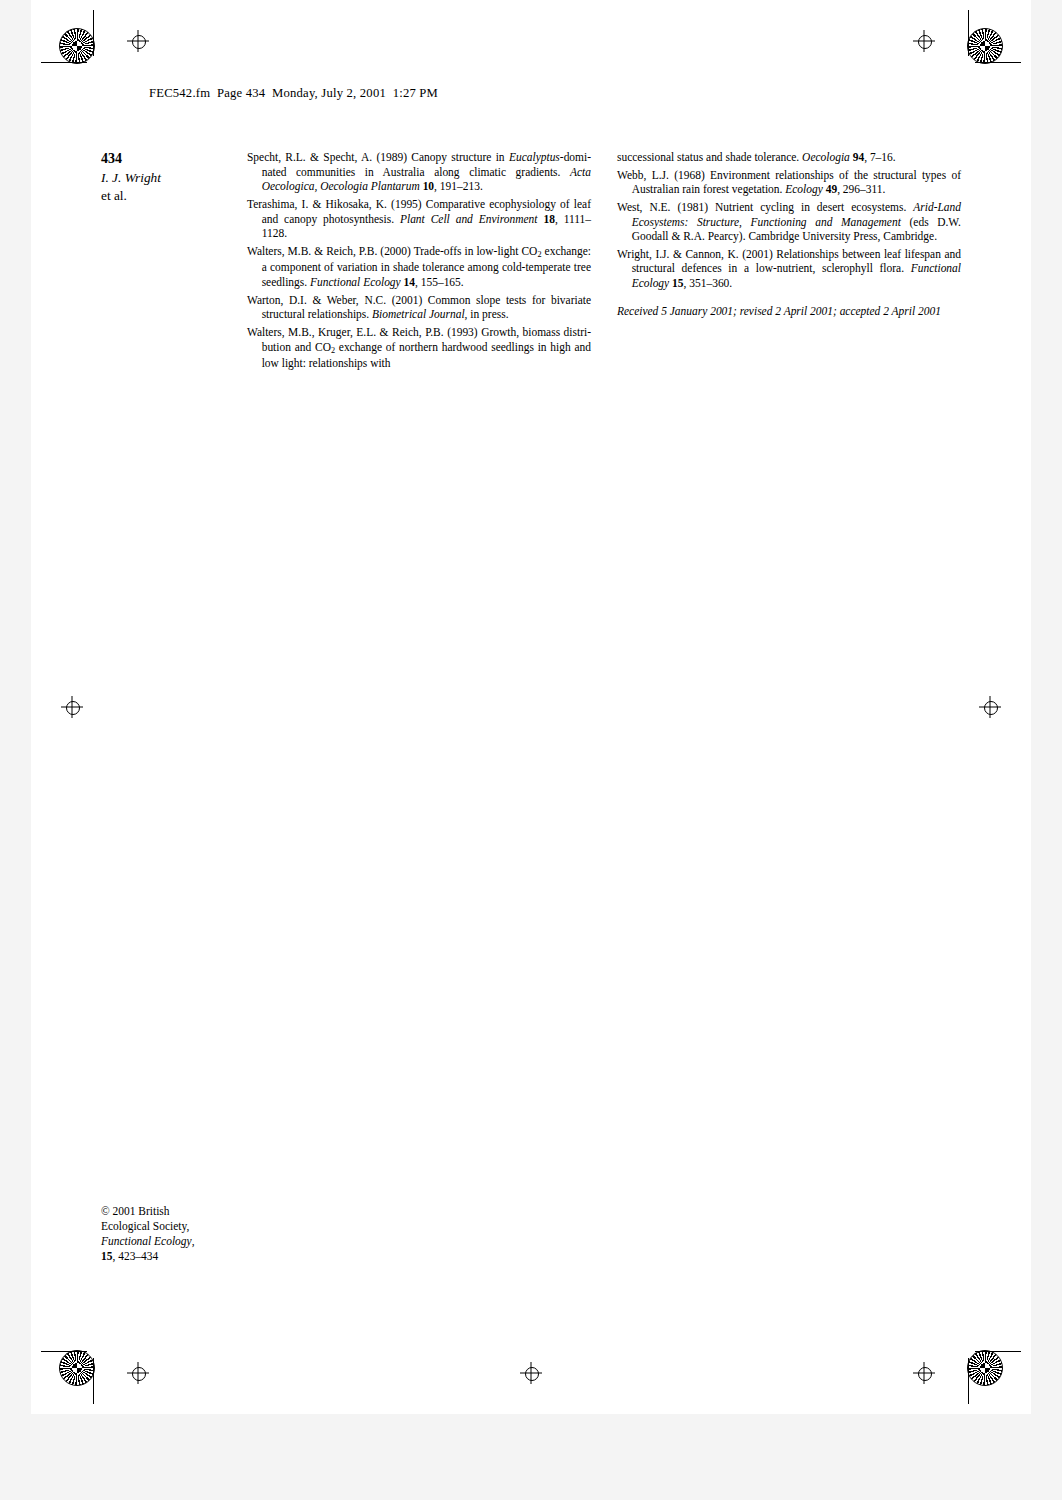FEC542.fm Page 434 Monday, July 2, 2001 1:27 PM
434
I. J. Wright
et al.
Specht, R.L. & Specht, A. (1989) Canopy structure in Eucalyptus-dominated communities in Australia along climatic gradients. Acta Oecologica, Oecologia Plantarum 10, 191–213.
Terashima, I. & Hikosaka, K. (1995) Comparative ecophysiology of leaf and canopy photosynthesis. Plant Cell and Environment 18, 1111–1128.
Walters, M.B. & Reich, P.B. (2000) Trade-offs in low-light CO2 exchange: a component of variation in shade tolerance among cold-temperate tree seedlings. Functional Ecology 14, 155–165.
Warton, D.I. & Weber, N.C. (2001) Common slope tests for bivariate structural relationships. Biometrical Journal, in press.
Walters, M.B., Kruger, E.L. & Reich, P.B. (1993) Growth, biomass distribution and CO2 exchange of northern hardwood seedlings in high and low light: relationships with
successional status and shade tolerance. Oecologia 94, 7–16.
Webb, L.J. (1968) Environment relationships of the structural types of Australian rain forest vegetation. Ecology 49, 296–311.
West, N.E. (1981) Nutrient cycling in desert ecosystems. Arid-Land Ecosystems: Structure, Functioning and Management (eds D.W. Goodall & R.A. Pearcy). Cambridge University Press, Cambridge.
Wright, I.J. & Cannon, K. (2001) Relationships between leaf lifespan and structural defences in a low-nutrient, sclerophyll flora. Functional Ecology 15, 351–360.
Received 5 January 2001; revised 2 April 2001; accepted 2 April 2001
© 2001 British
Ecological Society,
Functional Ecology,
15, 423–434